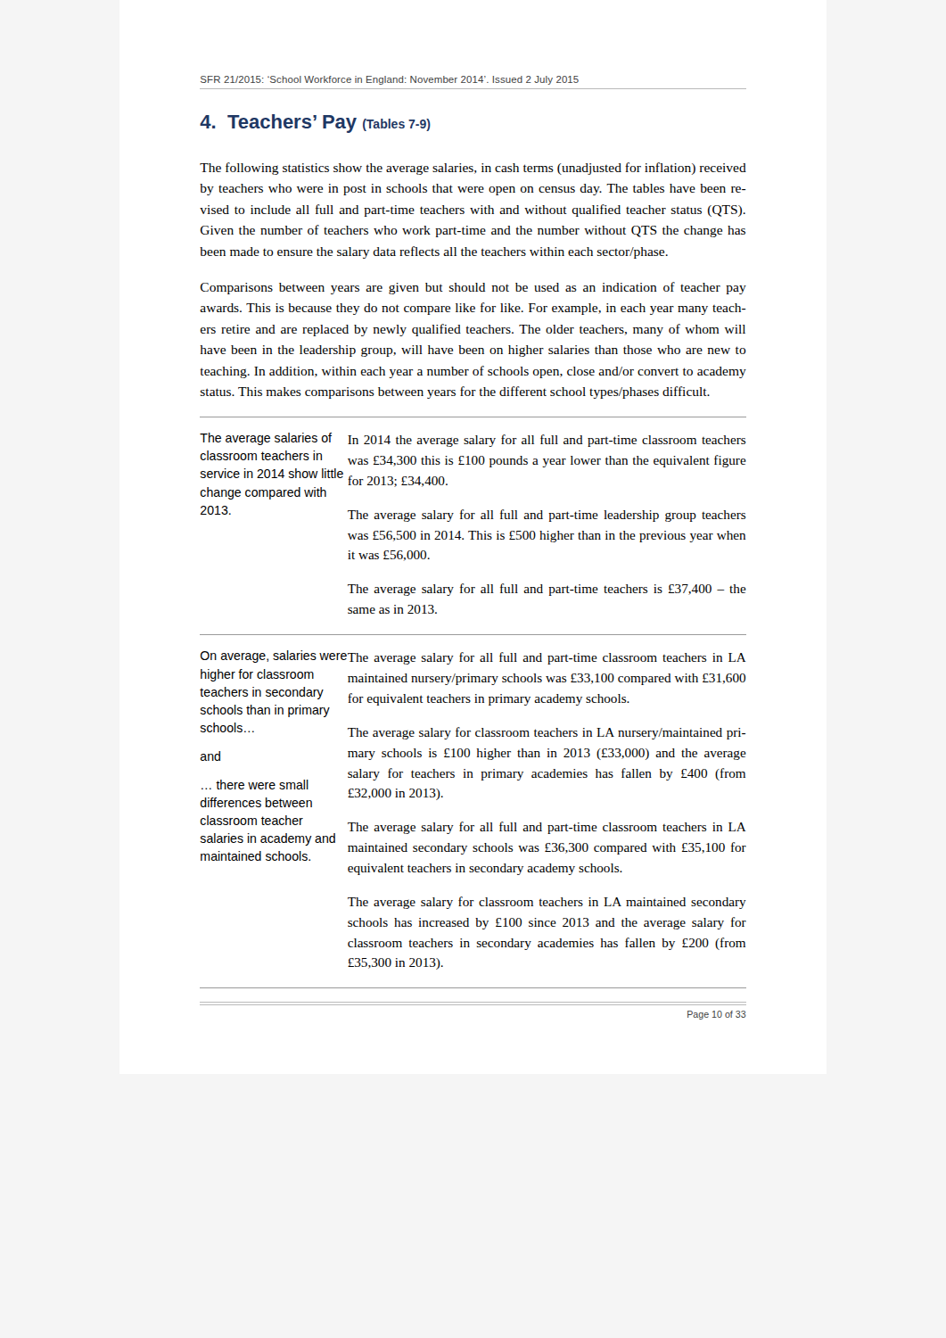SFR 21/2015: ‘School Workforce in England: November 2014’. Issued 2 July 2015
4. Teachers’ Pay (Tables 7-9)
The following statistics show the average salaries, in cash terms (unadjusted for inflation) received by teachers who were in post in schools that were open on census day. The tables have been revised to include all full and part-time teachers with and without qualified teacher status (QTS). Given the number of teachers who work part-time and the number without QTS the change has been made to ensure the salary data reflects all the teachers within each sector/phase.
Comparisons between years are given but should not be used as an indication of teacher pay awards. This is because they do not compare like for like. For example, in each year many teachers retire and are replaced by newly qualified teachers. The older teachers, many of whom will have been in the leadership group, will have been on higher salaries than those who are new to teaching. In addition, within each year a number of schools open, close and/or convert to academy status. This makes comparisons between years for the different school types/phases difficult.
| The average salaries of classroom teachers in service in 2014 show little change compared with 2013. | In 2014 the average salary for all full and part-time classroom teachers was £34,300 this is £100 pounds a year lower than the equivalent figure for 2013; £34,400. The average salary for all full and part-time leadership group teachers was £56,500 in 2014. This is £500 higher than in the previous year when it was £56,000. The average salary for all full and part-time teachers is £37,400 – the same as in 2013. |
| On average, salaries were higher for classroom teachers in secondary schools than in primary schools… and … there were small differences between classroom teacher salaries in academy and maintained schools. | The average salary for all full and part-time classroom teachers in LA maintained nursery/primary schools was £33,100 compared with £31,600 for equivalent teachers in primary academy schools. The average salary for classroom teachers in LA nursery/maintained primary schools is £100 higher than in 2013 (£33,000) and the average salary for teachers in primary academies has fallen by £400 (from £32,000 in 2013). The average salary for all full and part-time classroom teachers in LA maintained secondary schools was £36,300 compared with £35,100 for equivalent teachers in secondary academy schools. The average salary for classroom teachers in LA maintained secondary schools has increased by £100 since 2013 and the average salary for classroom teachers in secondary academies has fallen by £200 (from £35,300 in 2013). |
Page 10 of 33